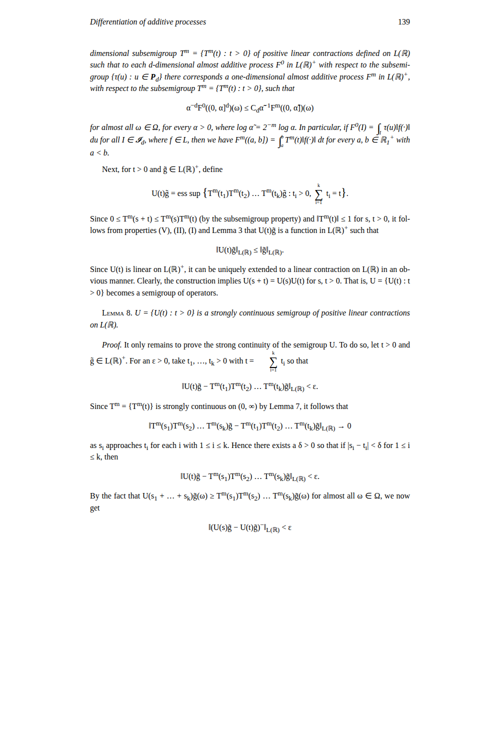Differentiation of additive processes 139
dimensional subsemigroup Tm = {Tm(t) : t > 0} of positive linear contractions defined on L(ℝ) such that to each d-dimensional almost additive process F0 in L(ℝ)+ with respect to the subsemigroup {τ(u) : u ∈ Pd} there corresponds a one-dimensional almost additive process Fm in L(ℝ)+, with respect to the subsemigroup Tm = {Tm(t) : t > 0}, such that
α−dF0((0, α]d)(ω) ≤ Cdα̃−1Fm((0, α̃])(ω)
for almost all ω ∈ Ω, for every α > 0, where log α̃ = 2−m log α. In particular, if F0(I) = I∫ τ(u)‖f(·)‖ du for all I ∈ 𝓘d, where f ∈ L, then we have Fm((a, b]) = ba∫ Tm(t)‖f(·)‖ dt for every a, b ∈ ℝ1+ with a < b.
Next, for t > 0 and g̃ ∈ L(ℝ)+, define
U(t)g̃ = ess sup {Tm(t1)Tm(t2) … Tm(tk)g̃ : ti > 0, k∑i=1 ti = t}.
Since 0 ≤ Tm(s + t) ≤ Tm(s)Tm(t) (by the subsemigroup property) and ‖Tm(t)‖ ≤ 1 for s, t > 0, it follows from properties (V), (II), (I) and Lemma 3 that U(t)g̃ is a function in L(ℝ)+ such that
‖U(t)g̃‖L(ℝ) ≤ ‖g̃‖L(ℝ).
Since U(t) is linear on L(ℝ)+, it can be uniquely extended to a linear contraction on L(ℝ) in an obvious manner. Clearly, the construction implies U(s + t) = U(s)U(t) for s, t > 0. That is, U = {U(t) : t > 0} becomes a semigroup of operators.
Lemma 8. U = {U(t) : t > 0} is a strongly continuous semigroup of positive linear contractions on L(ℝ).
Proof. It only remains to prove the strong continuity of the semigroup U. To do so, let t > 0 and g̃ ∈ L(ℝ)+. For an ε > 0, take t1, …, tk > 0 with t = k∑i=1 ti so that
‖U(t)g̃ − Tm(t1)Tm(t2) … Tm(tk)g̃‖L(ℝ) < ε.
Since Tm = {Tm(t)} is strongly continuous on (0, ∞) by Lemma 7, it follows that
‖Tm(s1)Tm(s2) … Tm(sk)g̃ − Tm(t1)Tm(t2) … Tm(tk)g̃‖L(ℝ) → 0
as si approaches ti for each i with 1 ≤ i ≤ k. Hence there exists a δ > 0 so that if |si − ti| < δ for 1 ≤ i ≤ k, then
‖U(t)g̃ − Tm(s1)Tm(s2) … Tm(sk)g̃‖L(ℝ) < ε.
By the fact that U(s1 + … + sk)g̃(ω) ≥ Tm(s1)Tm(s2) … Tm(sk)g̃(ω) for almost all ω ∈ Ω, we now get
‖(U(s)g̃ − U(t)g̃)−‖L(ℝ) < ε